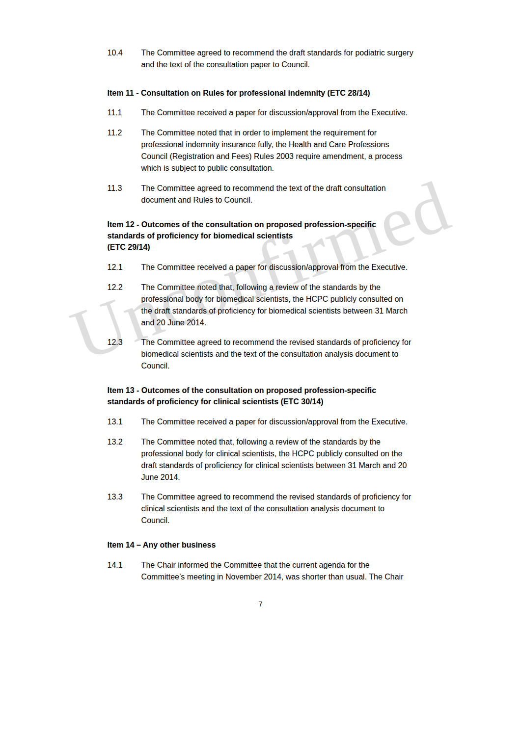Unconfirmed
10.4
The Committee agreed to recommend the draft standards for podiatric surgery and the text of the consultation paper to Council.
Item 11 - Consultation on Rules for professional indemnity (ETC 28/14)
11.1
The Committee received a paper for discussion/approval from the Executive.
11.2
The Committee noted that in order to implement the requirement for professional indemnity insurance fully, the Health and Care Professions Council (Registration and Fees) Rules 2003 require amendment, a process which is subject to public consultation.
11.3
The Committee agreed to recommend the text of the draft consultation document and Rules to Council.
Item 12 - Outcomes of the consultation on proposed profession-specific standards of proficiency for biomedical scientists
(ETC 29/14)
12.1
The Committee received a paper for discussion/approval from the Executive.
12.2
The Committee noted that, following a review of the standards by the professional body for biomedical scientists, the HCPC publicly consulted on the draft standards of proficiency for biomedical scientists between 31 March and 20 June 2014.
12.3
The Committee agreed to recommend the revised standards of proficiency for biomedical scientists and the text of the consultation analysis document to Council.
Item 13 - Outcomes of the consultation on proposed profession-specific standards of proficiency for clinical scientists (ETC 30/14)
13.1
The Committee received a paper for discussion/approval from the Executive.
13.2
The Committee noted that, following a review of the standards by the professional body for clinical scientists, the HCPC publicly consulted on the draft standards of proficiency for clinical scientists between 31 March and 20 June 2014.
13.3
The Committee agreed to recommend the revised standards of proficiency for clinical scientists and the text of the consultation analysis document to Council.
Item 14 – Any other business
14.1
The Chair informed the Committee that the current agenda for the Committee’s meeting in November 2014, was shorter than usual. The Chair
7